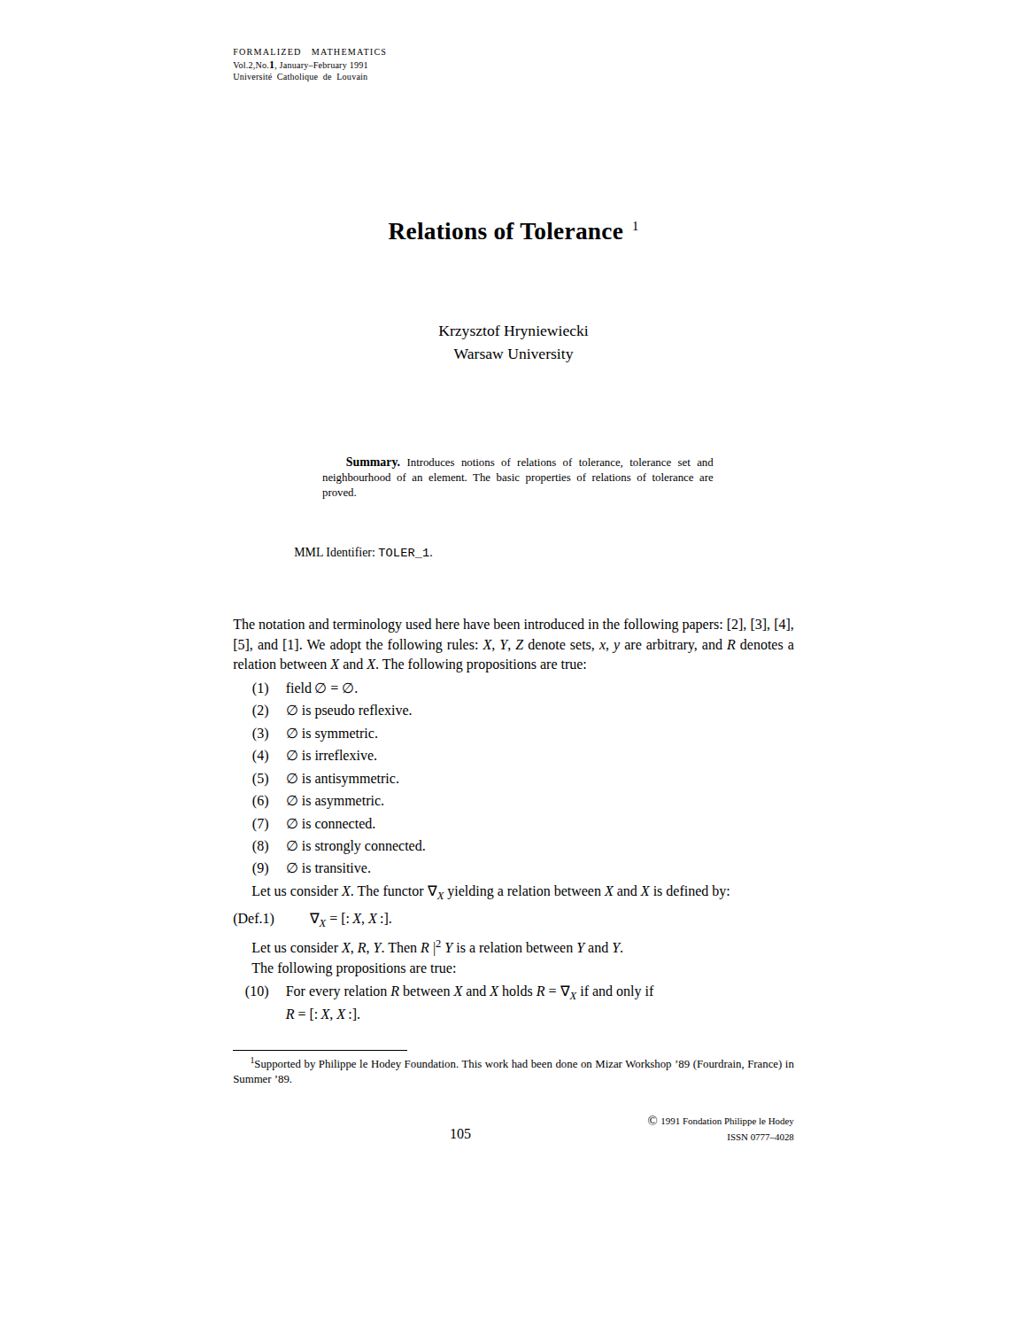FORMALIZED MATHEMATICS
Vol.2,No.1, January–February 1991
Université Catholique de Louvain
Relations of Tolerance 1
Krzysztof Hryniewiecki
Warsaw University
Summary. Introduces notions of relations of tolerance, tolerance set and neighbourhood of an element. The basic properties of relations of tolerance are proved.
MML Identifier: TOLER_1.
The notation and terminology used here have been introduced in the following papers: [2], [3], [4], [5], and [1]. We adopt the following rules: X, Y, Z denote sets, x, y are arbitrary, and R denotes a relation between X and X. The following propositions are true:
(1) field ∅ = ∅.
(2)∅ is pseudo reflexive.
(3)∅ is symmetric.
(4)∅ is irreflexive.
(5)∅ is antisymmetric.
(6)∅ is asymmetric.
(7)∅ is connected.
(8)∅ is strongly connected.
(9)∅ is transitive.
Let us consider X. The functor ∇X yielding a relation between X and X is defined by:
(Def.1) ∇X = [: X, X :].
Let us consider X, R, Y. Then R |2 Y is a relation between Y and Y.
The following propositions are true:
(10) For every relation R between X and X holds R = ∇X if and only if
R = [: X, X :].
1Supported by Philippe le Hodey Foundation. This work had been done on Mizar Workshop ’89 (Fourdrain, France) in Summer ’89.
105
© 1991 Fondation Philippe le Hodey
ISSN 0777–4028